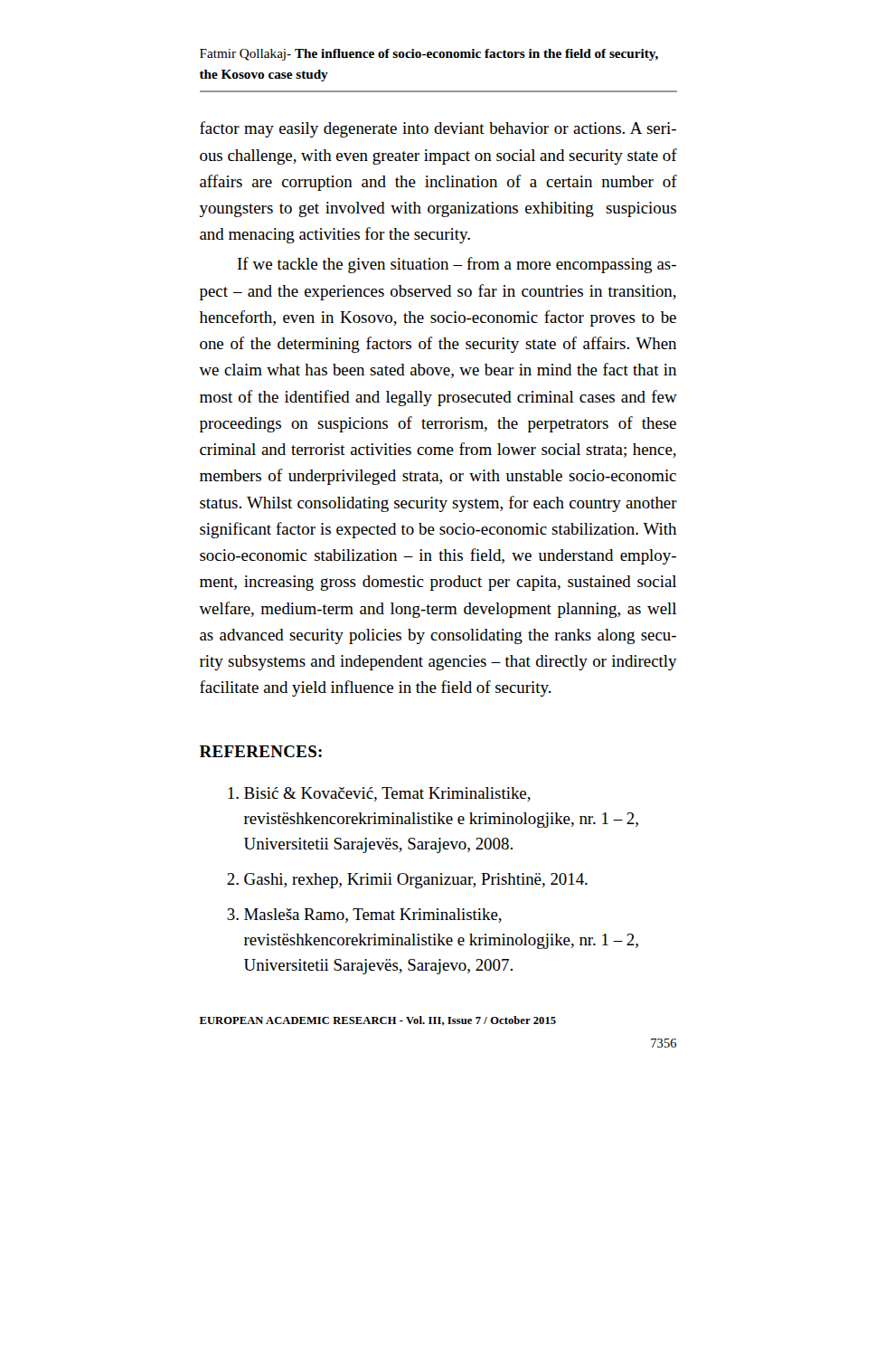Fatmir Qollakaj- The influence of socio-economic factors in the field of security, the Kosovo case study
factor may easily degenerate into deviant behavior or actions. A serious challenge, with even greater impact on social and security state of affairs are corruption and the inclination of a certain number of youngsters to get involved with organizations exhibiting suspicious and menacing activities for the security.
If we tackle the given situation – from a more encompassing aspect – and the experiences observed so far in countries in transition, henceforth, even in Kosovo, the socio-economic factor proves to be one of the determining factors of the security state of affairs. When we claim what has been sated above, we bear in mind the fact that in most of the identified and legally prosecuted criminal cases and few proceedings on suspicions of terrorism, the perpetrators of these criminal and terrorist activities come from lower social strata; hence, members of underprivileged strata, or with unstable socio-economic status. Whilst consolidating security system, for each country another significant factor is expected to be socio-economic stabilization. With socio-economic stabilization – in this field, we understand employment, increasing gross domestic product per capita, sustained social welfare, medium-term and long-term development planning, as well as advanced security policies by consolidating the ranks along security subsystems and independent agencies – that directly or indirectly facilitate and yield influence in the field of security.
REFERENCES:
Bisić & Kovačević, Temat Kriminalistike, revistëshkencorekriminalistike e kriminologjike, nr. 1 – 2, Universitetii Sarajevës, Sarajevo, 2008.
Gashi, rexhep, Krimii Organizuar, Prishtinë, 2014.
Masleša Ramo, Temat Kriminalistike, revistëshkencorekriminalistike e kriminologjike, nr. 1 – 2, Universitetii Sarajevës, Sarajevo, 2007.
EUROPEAN ACADEMIC RESEARCH - Vol. III, Issue 7 / October 2015 7356